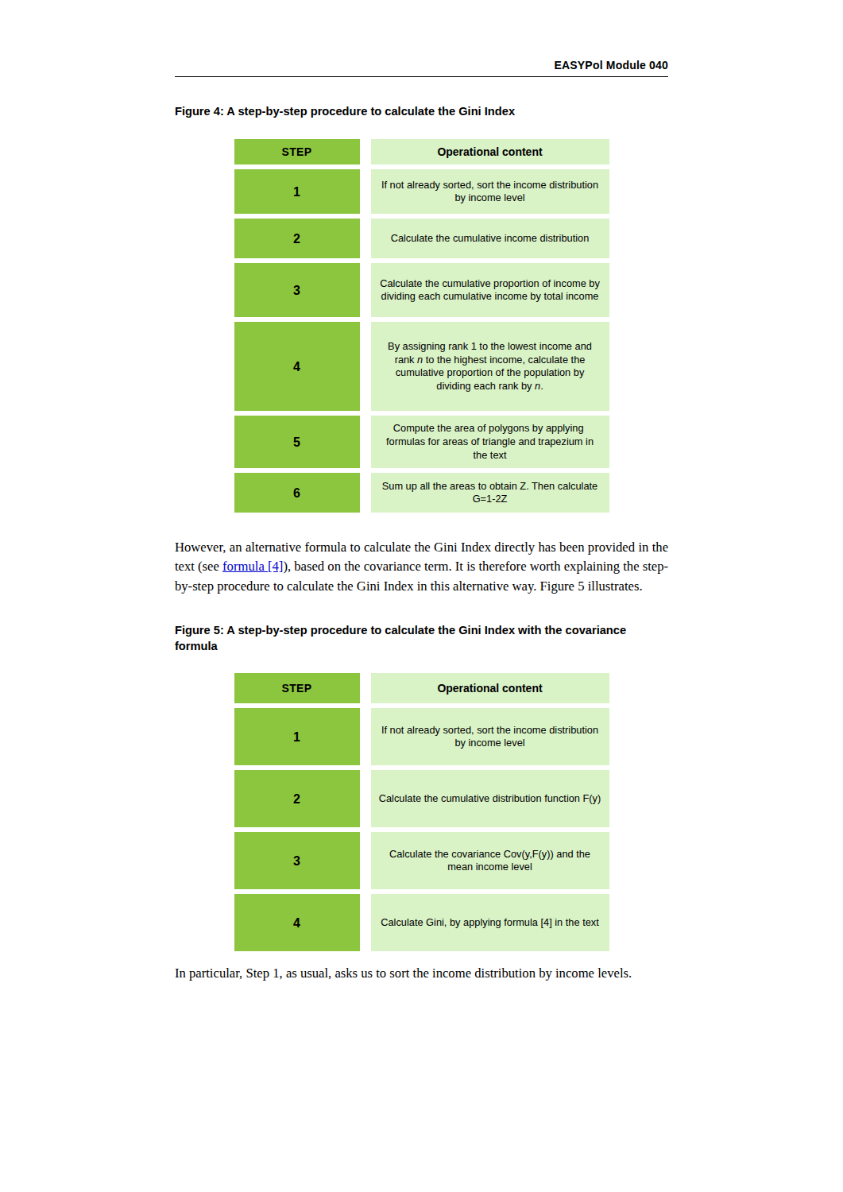EASYPol Module 040
Figure 4: A step-by-step procedure to calculate the Gini Index
| STEP | | Operational content |
| 1 | | If not already sorted, sort the income distribution by income level |
| 2 | | Calculate the cumulative income distribution |
| 3 | | Calculate the cumulative proportion of income by dividing each cumulative income by total income |
| 4 | | By assigning rank 1 to the lowest income and rank n to the highest income, calculate the cumulative proportion of the population by dividing each rank by n . |
| 5 | | Compute the area of polygons by applying formulas for areas of triangle and trapezium in the text |
| 6 | | Sum up all the areas to obtain Z. Then calculate G=1-2Z |
However, an alternative formula to calculate the Gini Index directly has been provided in the text (see formula [4]), based on the covariance term. It is therefore worth explaining the step-by-step procedure to calculate the Gini Index in this alternative way. Figure 5 illustrates.
Figure 5: A step-by-step procedure to calculate the Gini Index with the covariance formula
| STEP | | Operational content |
| 1 | | If not already sorted, sort the income distribution by income level |
| 2 | | Calculate the cumulative distribution function F(y) |
| 3 | | Calculate the covariance Cov(y,F(y)) and the mean income level |
| 4 | | Calculate Gini, by applying formula [4] in the text |
In particular, Step 1, as usual, asks us to sort the income distribution by income levels.